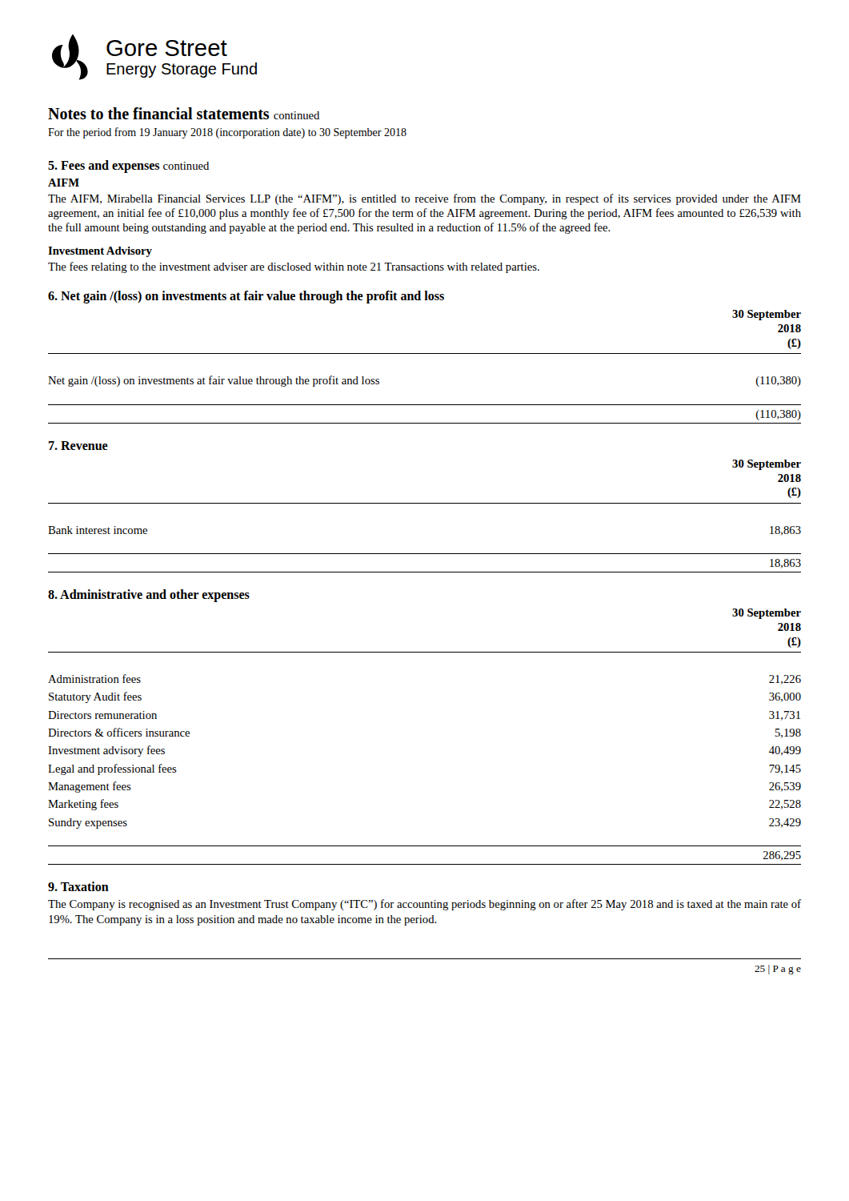Gore Street
Energy Storage Fund
Notes to the financial statements continued
For the period from 19 January 2018 (incorporation date) to 30 September 2018
5. Fees and expenses continued
AIFM
The AIFM, Mirabella Financial Services LLP (the “AIFM”), is entitled to receive from the Company, in respect of its services provided under the AIFM agreement, an initial fee of £10,000 plus a monthly fee of £7,500 for the term of the AIFM agreement. During the period, AIFM fees amounted to £26,539 with the full amount being outstanding and payable at the period end. This resulted in a reduction of 11.5% of the agreed fee.
Investment Advisory
The fees relating to the investment adviser are disclosed within note 21 Transactions with related parties.
6. Net gain /(loss) on investments at fair value through the profit and loss
| | 30 September 2018 (£) |
| Net gain /(loss) on investments at fair value through the profit and loss | (110,380) |
| | (110,380) |
7. Revenue
| | 30 September 2018 (£) |
| Bank interest income | 18,863 |
| | 18,863 |
8. Administrative and other expenses
| | 30 September 2018 (£) |
| Administration fees | 21,226 |
| Statutory Audit fees | 36,000 |
| Directors remuneration | 31,731 |
| Directors & officers insurance | 5,198 |
| Investment advisory fees | 40,499 |
| Legal and professional fees | 79,145 |
| Management fees | 26,539 |
| Marketing fees | 22,528 |
| Sundry expenses | 23,429 |
| | 286,295 |
9. Taxation
The Company is recognised as an Investment Trust Company (“ITC”) for accounting periods beginning on or after 25 May 2018 and is taxed at the main rate of 19%. The Company is in a loss position and made no taxable income in the period.
25 | P a g e